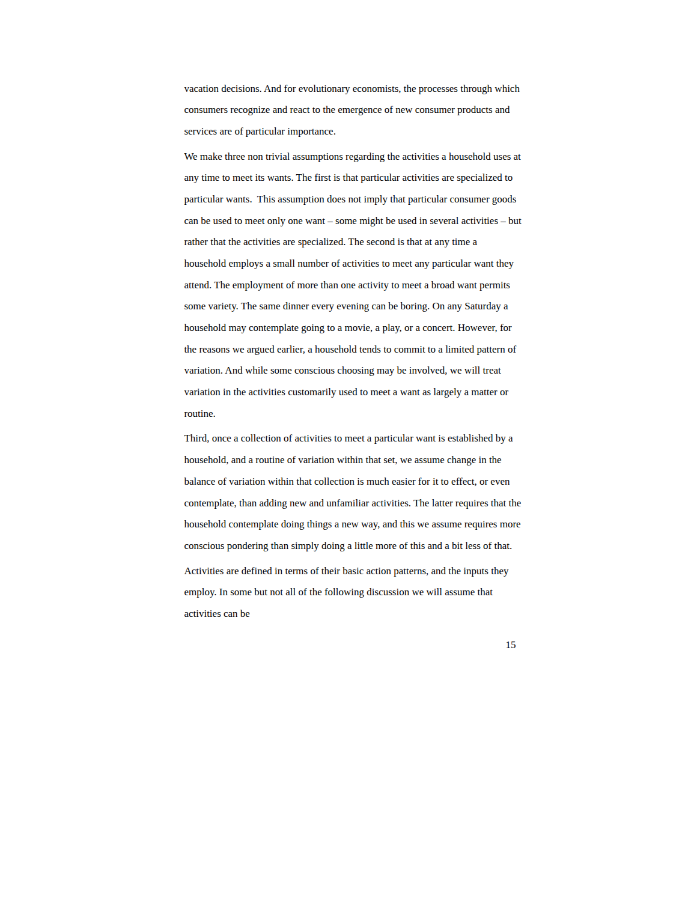vacation decisions. And for evolutionary economists, the processes through which consumers recognize and react to the emergence of new consumer products and services are of particular importance.
We make three non trivial assumptions regarding the activities a household uses at any time to meet its wants. The first is that particular activities are specialized to particular wants. This assumption does not imply that particular consumer goods can be used to meet only one want – some might be used in several activities – but rather that the activities are specialized. The second is that at any time a household employs a small number of activities to meet any particular want they attend. The employment of more than one activity to meet a broad want permits some variety. The same dinner every evening can be boring. On any Saturday a household may contemplate going to a movie, a play, or a concert. However, for the reasons we argued earlier, a household tends to commit to a limited pattern of variation. And while some conscious choosing may be involved, we will treat variation in the activities customarily used to meet a want as largely a matter or routine.
Third, once a collection of activities to meet a particular want is established by a household, and a routine of variation within that set, we assume change in the balance of variation within that collection is much easier for it to effect, or even contemplate, than adding new and unfamiliar activities. The latter requires that the household contemplate doing things a new way, and this we assume requires more conscious pondering than simply doing a little more of this and a bit less of that.
Activities are defined in terms of their basic action patterns, and the inputs they employ. In some but not all of the following discussion we will assume that activities can be
15